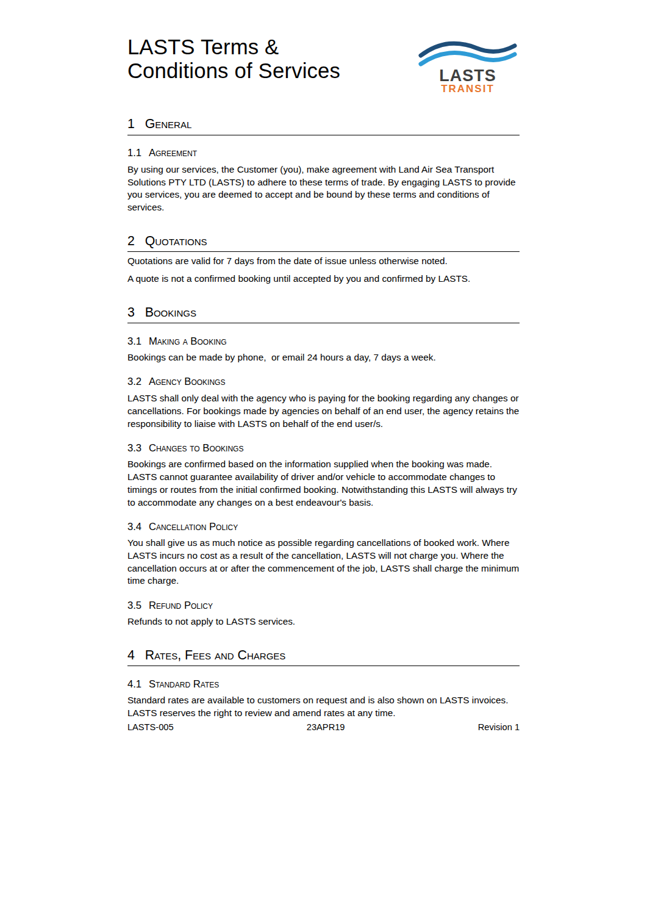LASTS Terms &
Conditions of Services
LASTS Transit LASTS TRANSIT
1 General
1.1 Agreement
By using our services, the Customer (you), make agreement with Land Air Sea Transport Solutions PTY LTD (LASTS) to adhere to these terms of trade. By engaging LASTS to provide you services, you are deemed to accept and be bound by these terms and conditions of services.
2 Quotations
Quotations are valid for 7 days from the date of issue unless otherwise noted.
A quote is not a confirmed booking until accepted by you and confirmed by LASTS.
3 Bookings
3.1 Making a Booking
Bookings can be made by phone, or email 24 hours a day, 7 days a week.
3.2 Agency Bookings
LASTS shall only deal with the agency who is paying for the booking regarding any changes or cancellations. For bookings made by agencies on behalf of an end user, the agency retains the responsibility to liaise with LASTS on behalf of the end user/s.
3.3 Changes to Bookings
Bookings are confirmed based on the information supplied when the booking was made. LASTS cannot guarantee availability of driver and/or vehicle to accommodate changes to timings or routes from the initial confirmed booking. Notwithstanding this LASTS will always try to accommodate any changes on a best endeavour's basis.
3.4 Cancellation Policy
You shall give us as much notice as possible regarding cancellations of booked work. Where LASTS incurs no cost as a result of the cancellation, LASTS will not charge you. Where the cancellation occurs at or after the commencement of the job, LASTS shall charge the minimum time charge.
3.5 Refund Policy
Refunds to not apply to LASTS services.
4 Rates, Fees and Charges
4.1 Standard Rates
Standard rates are available to customers on request and is also shown on LASTS invoices. LASTS reserves the right to review and amend rates at any time.
LASTS-005 23APR19 Revision 1